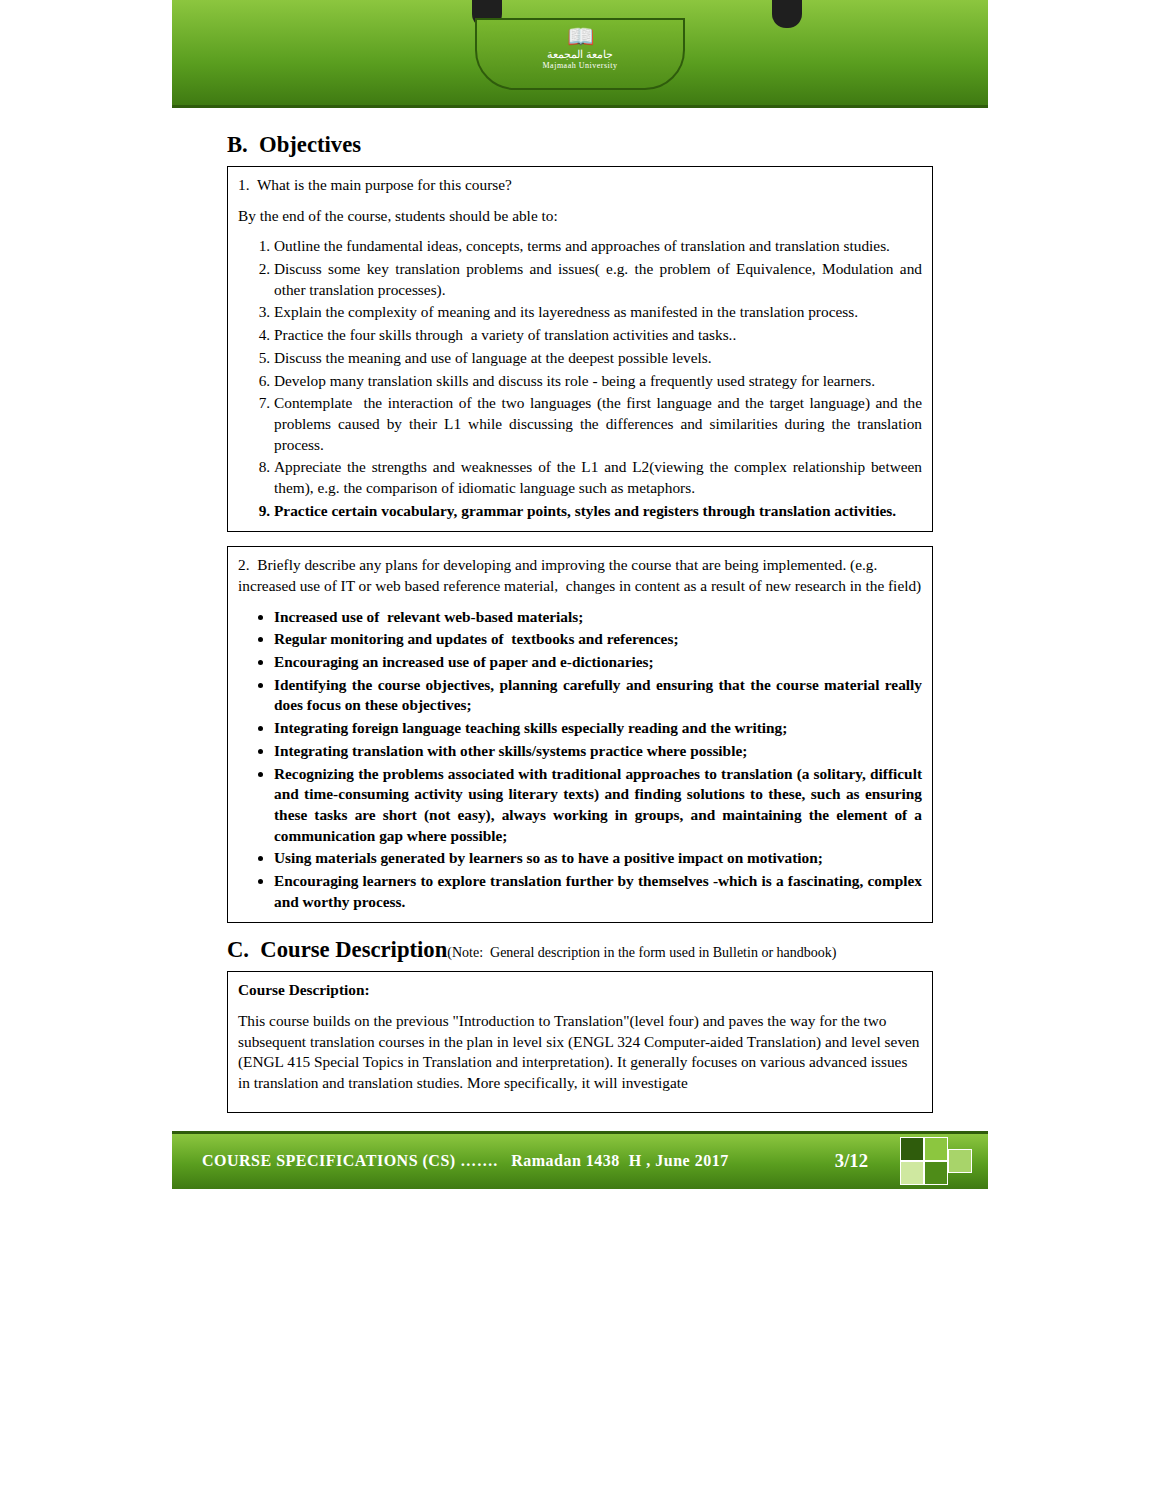📖
جامعة المجمعة
Majmaah University
B. Objectives
1. What is the main purpose for this course?
By the end of the course, students should be able to:
Outline the fundamental ideas, concepts, terms and approaches of translation and translation studies.
Discuss some key translation problems and issues( e.g. the problem of Equivalence, Modulation and other translation processes).
Explain the complexity of meaning and its layeredness as manifested in the translation process.
Practice the four skills through a variety of translation activities and tasks..
Discuss the meaning and use of language at the deepest possible levels.
Develop many translation skills and discuss its role - being a frequently used strategy for learners.
Contemplate the interaction of the two languages (the first language and the target language) and the problems caused by their L1 while discussing the differences and similarities during the translation process.
Appreciate the strengths and weaknesses of the L1 and L2(viewing the complex relationship between them), e.g. the comparison of idiomatic language such as metaphors.
Practice certain vocabulary, grammar points, styles and registers through translation activities.
2. Briefly describe any plans for developing and improving the course that are being implemented. (e.g. increased use of IT or web based reference material, changes in content as a result of new research in the field)
Increased use of relevant web-based materials;
Regular monitoring and updates of textbooks and references;
Encouraging an increased use of paper and e-dictionaries;
Identifying the course objectives, planning carefully and ensuring that the course material really does focus on these objectives;
Integrating foreign language teaching skills especially reading and the writing;
Integrating translation with other skills/systems practice where possible;
Recognizing the problems associated with traditional approaches to translation (a solitary, difficult and time-consuming activity using literary texts) and finding solutions to these, such as ensuring these tasks are short (not easy), always working in groups, and maintaining the element of a communication gap where possible;
Using materials generated by learners so as to have a positive impact on motivation;
Encouraging learners to explore translation further by themselves -which is a fascinating, complex and worthy process.
C. Course Description(Note: General description in the form used in Bulletin or handbook)
Course Description:
This course builds on the previous "Introduction to Translation"(level four) and paves the way for the two subsequent translation courses in the plan in level six (ENGL 324 Computer-aided Translation) and level seven (ENGL 415 Special Topics in Translation and interpretation). It generally focuses on various advanced issues in translation and translation studies. More specifically, it will investigate
COURSE SPECIFICATIONS (CS) ……. Ramadan 1438 H , June 2017
3/12